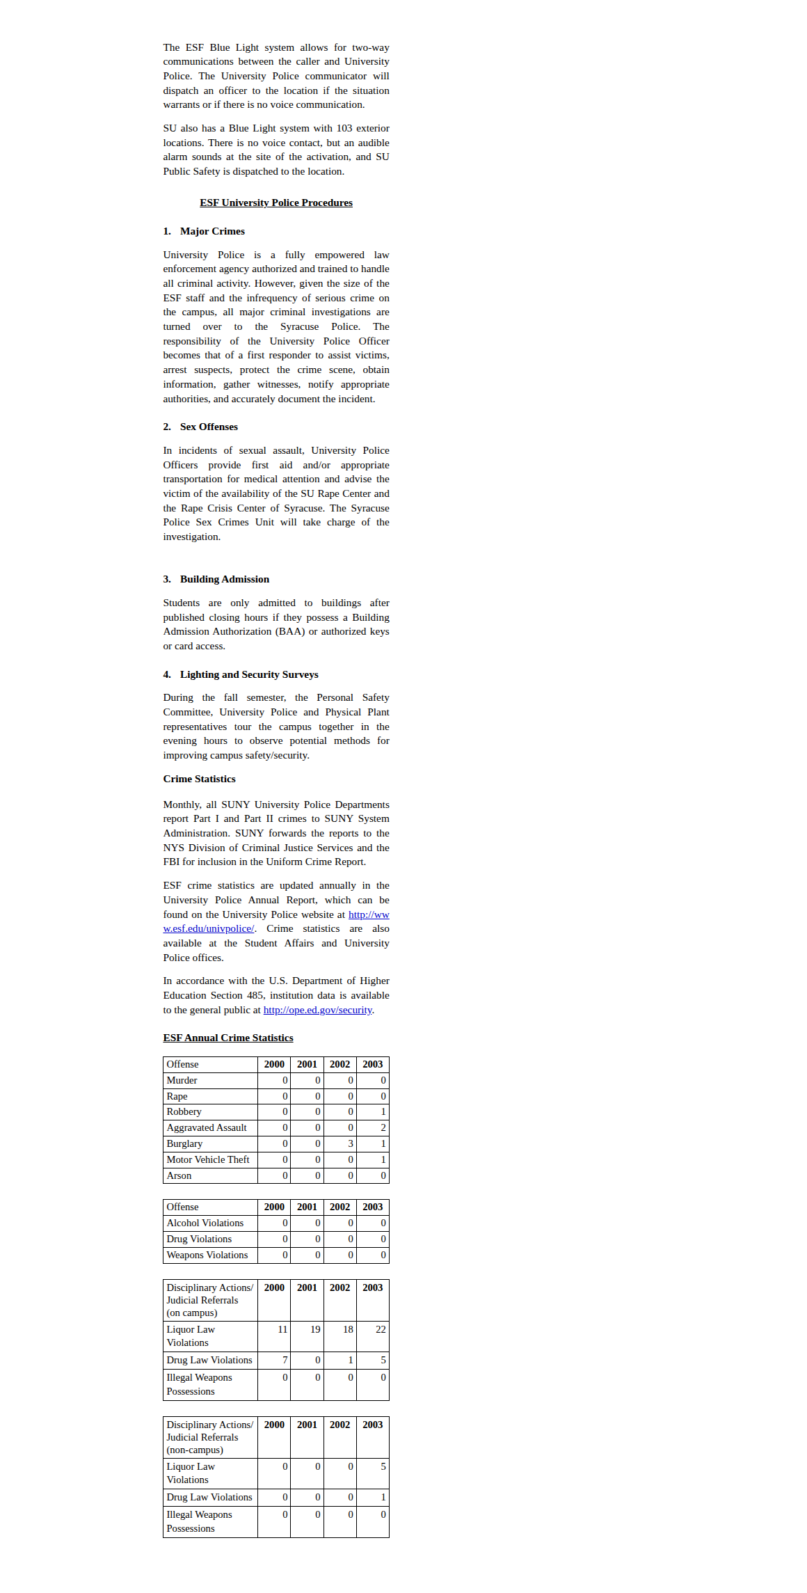The ESF Blue Light system allows for two-way communications between the caller and University Police. The University Police communicator will dispatch an officer to the location if the situation warrants or if there is no voice communication.
SU also has a Blue Light system with 103 exterior locations. There is no voice contact, but an audible alarm sounds at the site of the activation, and SU Public Safety is dispatched to the location.
ESF University Police Procedures
1. Major Crimes
University Police is a fully empowered law enforcement agency authorized and trained to handle all criminal activity. However, given the size of the ESF staff and the infrequency of serious crime on the campus, all major criminal investigations are turned over to the Syracuse Police. The responsibility of the University Police Officer becomes that of a first responder to assist victims, arrest suspects, protect the crime scene, obtain information, gather witnesses, notify appropriate authorities, and accurately document the incident.
2. Sex Offenses
In incidents of sexual assault, University Police Officers provide first aid and/or appropriate transportation for medical attention and advise the victim of the availability of the SU Rape Center and the Rape Crisis Center of Syracuse. The Syracuse Police Sex Crimes Unit will take charge of the investigation.
3. Building Admission
Students are only admitted to buildings after published closing hours if they possess a Building Admission Authorization (BAA) or authorized keys or card access.
4. Lighting and Security Surveys
During the fall semester, the Personal Safety Committee, University Police and Physical Plant representatives tour the campus together in the evening hours to observe potential methods for improving campus safety/security.
Crime Statistics
Monthly, all SUNY University Police Departments report Part I and Part II crimes to SUNY System Administration. SUNY forwards the reports to the NYS Division of Criminal Justice Services and the FBI for inclusion in the Uniform Crime Report.
ESF crime statistics are updated annually in the University Police Annual Report, which can be found on the University Police website at http://www.esf.edu/univpolice/. Crime statistics are also available at the Student Affairs and University Police offices.
In accordance with the U.S. Department of Higher Education Section 485, institution data is available to the general public at http://ope.ed.gov/security.
ESF Annual Crime Statistics
| Offense | 2000 | 2001 | 2002 | 2003 |
| --- | --- | --- | --- | --- |
| Murder | 0 | 0 | 0 | 0 |
| Rape | 0 | 0 | 0 | 0 |
| Robbery | 0 | 0 | 0 | 1 |
| Aggravated Assault | 0 | 0 | 0 | 2 |
| Burglary | 0 | 0 | 3 | 1 |
| Motor Vehicle Theft | 0 | 0 | 0 | 1 |
| Arson | 0 | 0 | 0 | 0 |
| Offense | 2000 | 2001 | 2002 | 2003 |
| --- | --- | --- | --- | --- |
| Alcohol Violations | 0 | 0 | 0 | 0 |
| Drug Violations | 0 | 0 | 0 | 0 |
| Weapons Violations | 0 | 0 | 0 | 0 |
| Disciplinary Actions/ Judicial Referrals (on campus) | 2000 | 2001 | 2002 | 2003 |
| --- | --- | --- | --- | --- |
| Liquor Law Violations | 11 | 19 | 18 | 22 |
| Drug Law Violations | 7 | 0 | 1 | 5 |
| Illegal Weapons Possessions | 0 | 0 | 0 | 0 |
| Disciplinary Actions/ Judicial Referrals (non-campus) | 2000 | 2001 | 2002 | 2003 |
| --- | --- | --- | --- | --- |
| Liquor Law Violations | 0 | 0 | 0 | 5 |
| Drug Law Violations | 0 | 0 | 0 | 1 |
| Illegal Weapons Possessions | 0 | 0 | 0 | 0 |